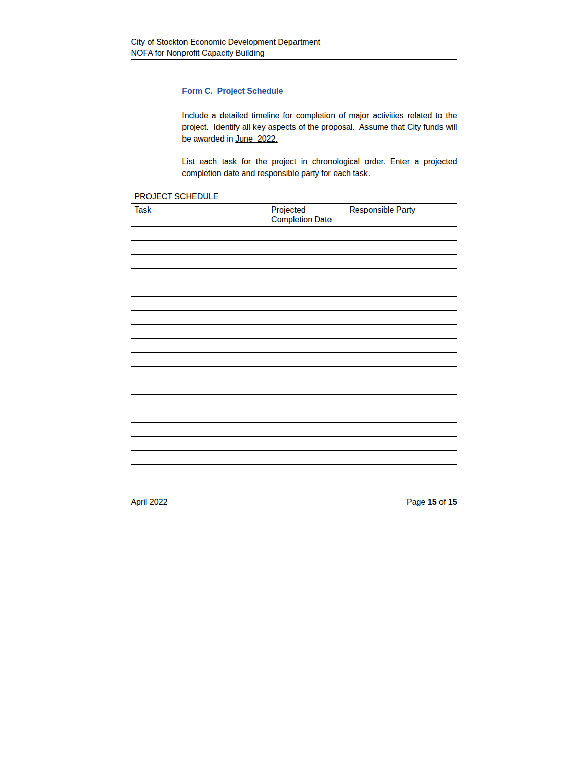City of Stockton Economic Development Department
NOFA for Nonprofit Capacity Building
Form C. Project Schedule
Include a detailed timeline for completion of major activities related to the project. Identify all key aspects of the proposal. Assume that City funds will be awarded in June 2022.
List each task for the project in chronological order. Enter a projected completion date and responsible party for each task.
| PROJECT SCHEDULE |
| Task | Projected Completion Date | Responsible Party |
April 2022
Page 15 of 15